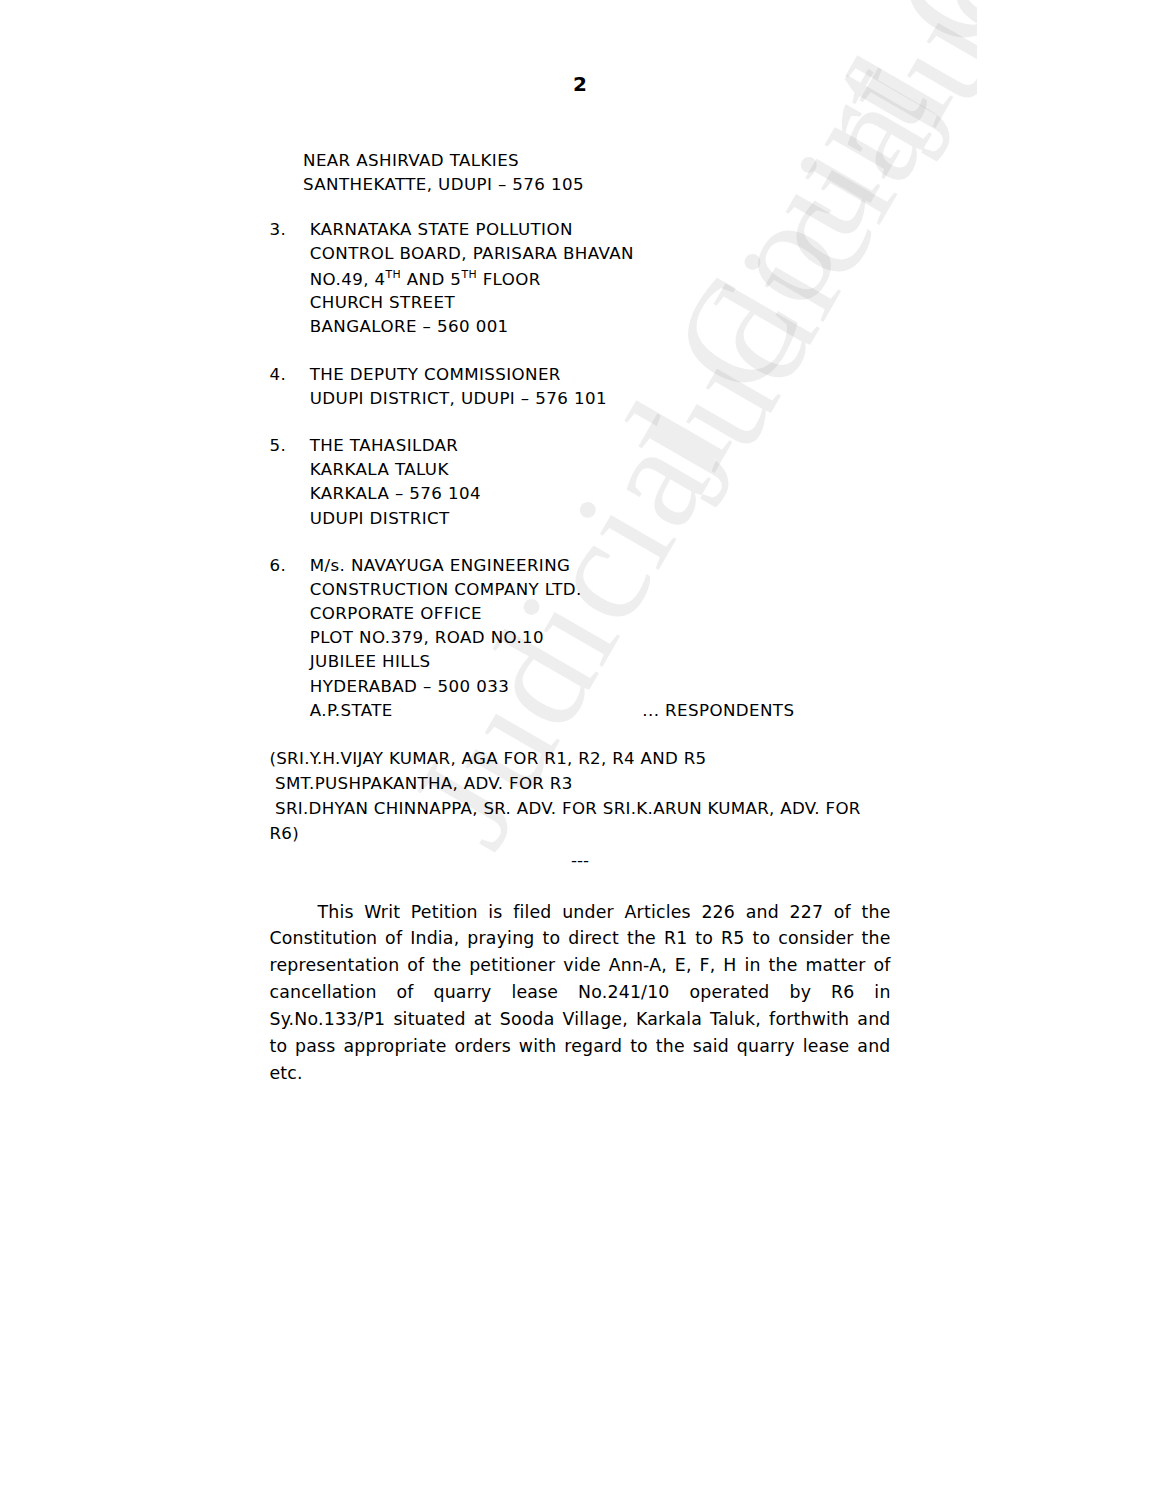Judicial Court Judicial Court Judicial Court
2
NEAR ASHIRVAD TALKIES
SANTHEKATTE, UDUPI – 576 105
3.
KARNATAKA STATE POLLUTION
CONTROL BOARD, PARISARA BHAVAN
NO.49, 4TH AND 5TH FLOOR
CHURCH STREET
BANGALORE – 560 001
4.
THE DEPUTY COMMISSIONER
UDUPI DISTRICT, UDUPI – 576 101
5.
THE TAHASILDAR
KARKALA TALUK
KARKALA – 576 104
UDUPI DISTRICT
6.
M/s. NAVAYUGA ENGINEERING
CONSTRUCTION COMPANY LTD.
CORPORATE OFFICE
PLOT NO.379, ROAD NO.10
JUBILEE HILLS
HYDERABAD – 500 033
A.P.STATE... RESPONDENTS
(SRI.Y.H.VIJAY KUMAR, AGA FOR R1, R2, R4 AND R5
SMT.PUSHPAKANTHA, ADV. FOR R3
SRI.DHYAN CHINNAPPA, SR. ADV. FOR SRI.K.ARUN KUMAR, ADV. FOR R6)
---
This Writ Petition is filed under Articles 226 and 227 of the Constitution of India, praying to direct the R1 to R5 to consider the representation of the petitioner vide Ann-A, E, F, H in the matter of cancellation of quarry lease No.241/10 operated by R6 in Sy.No.133/P1 situated at Sooda Village, Karkala Taluk, forthwith and to pass appropriate orders with regard to the said quarry lease and etc.